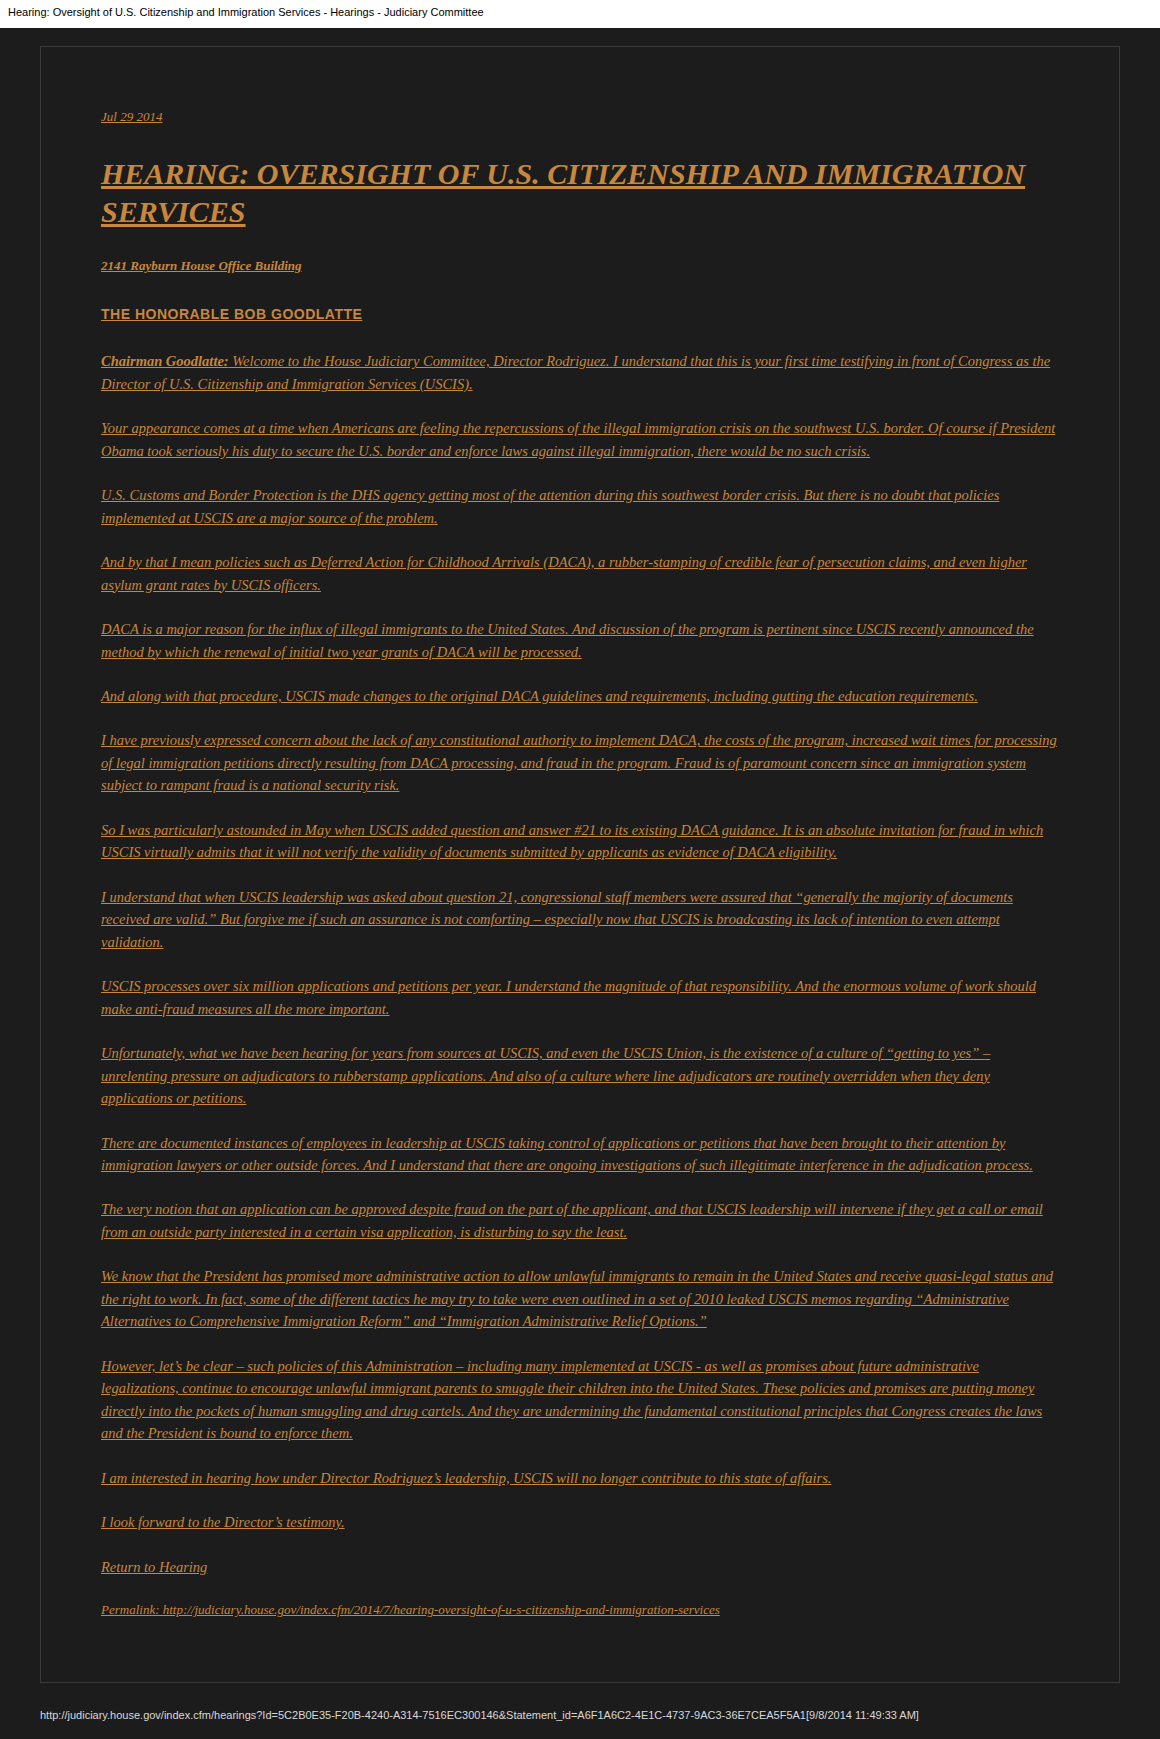Hearing: Oversight of U.S. Citizenship and Immigration Services - Hearings - Judiciary Committee
Jul 29 2014
Hearing: Oversight of U.S. Citizenship and Immigration Services
2141 Rayburn House Office Building
The Honorable Bob Goodlatte
Chairman Goodlatte: Welcome to the House Judiciary Committee, Director Rodriguez. I understand that this is your first time testifying in front of Congress as the Director of U.S. Citizenship and Immigration Services (USCIS).
Your appearance comes at a time when Americans are feeling the repercussions of the illegal immigration crisis on the southwest U.S. border. Of course if President Obama took seriously his duty to secure the U.S. border and enforce laws against illegal immigration, there would be no such crisis.
U.S. Customs and Border Protection is the DHS agency getting most of the attention during this southwest border crisis. But there is no doubt that policies implemented at USCIS are a major source of the problem.
And by that I mean policies such as Deferred Action for Childhood Arrivals (DACA), a rubber-stamping of credible fear of persecution claims, and even higher asylum grant rates by USCIS officers.
DACA is a major reason for the influx of illegal immigrants to the United States. And discussion of the program is pertinent since USCIS recently announced the method by which the renewal of initial two year grants of DACA will be processed.
And along with that procedure, USCIS made changes to the original DACA guidelines and requirements, including gutting the education requirements.
I have previously expressed concern about the lack of any constitutional authority to implement DACA, the costs of the program, increased wait times for processing of legal immigration petitions directly resulting from DACA processing, and fraud in the program. Fraud is of paramount concern since an immigration system subject to rampant fraud is a national security risk.
So I was particularly astounded in May when USCIS added question and answer #21 to its existing DACA guidance. It is an absolute invitation for fraud in which USCIS virtually admits that it will not verify the validity of documents submitted by applicants as evidence of DACA eligibility.
I understand that when USCIS leadership was asked about question 21, congressional staff members were assured that “generally the majority of documents received are valid.” But forgive me if such an assurance is not comforting – especially now that USCIS is broadcasting its lack of intention to even attempt validation.
USCIS processes over six million applications and petitions per year. I understand the magnitude of that responsibility. And the enormous volume of work should make anti-fraud measures all the more important.
Unfortunately, what we have been hearing for years from sources at USCIS, and even the USCIS Union, is the existence of a culture of “getting to yes” – unrelenting pressure on adjudicators to rubberstamp applications. And also of a culture where line adjudicators are routinely overridden when they deny applications or petitions.
There are documented instances of employees in leadership at USCIS taking control of applications or petitions that have been brought to their attention by immigration lawyers or other outside forces. And I understand that there are ongoing investigations of such illegitimate interference in the adjudication process.
The very notion that an application can be approved despite fraud on the part of the applicant, and that USCIS leadership will intervene if they get a call or email from an outside party interested in a certain visa application, is disturbing to say the least.
We know that the President has promised more administrative action to allow unlawful immigrants to remain in the United States and receive quasi-legal status and the right to work. In fact, some of the different tactics he may try to take were even outlined in a set of 2010 leaked USCIS memos regarding “Administrative Alternatives to Comprehensive Immigration Reform” and “Immigration Administrative Relief Options.”
However, let’s be clear – such policies of this Administration – including many implemented at USCIS - as well as promises about future administrative legalizations, continue to encourage unlawful immigrant parents to smuggle their children into the United States. These policies and promises are putting money directly into the pockets of human smuggling and drug cartels. And they are undermining the fundamental constitutional principles that Congress creates the laws and the President is bound to enforce them.
I am interested in hearing how under Director Rodriguez’s leadership, USCIS will no longer contribute to this state of affairs.
I look forward to the Director’s testimony.
Return to Hearing
Permalink: http://judiciary.house.gov/index.cfm/2014/7/hearing-oversight-of-u-s-citizenship-and-immigration-services
http://judiciary.house.gov/index.cfm/hearings?Id=5C2B0E35-F20B-4240-A314-7516EC300146&Statement_id=A6F1A6C2-4E1C-4737-9AC3-36E7CEA5F5A1[9/8/2014 11:49:33 AM]